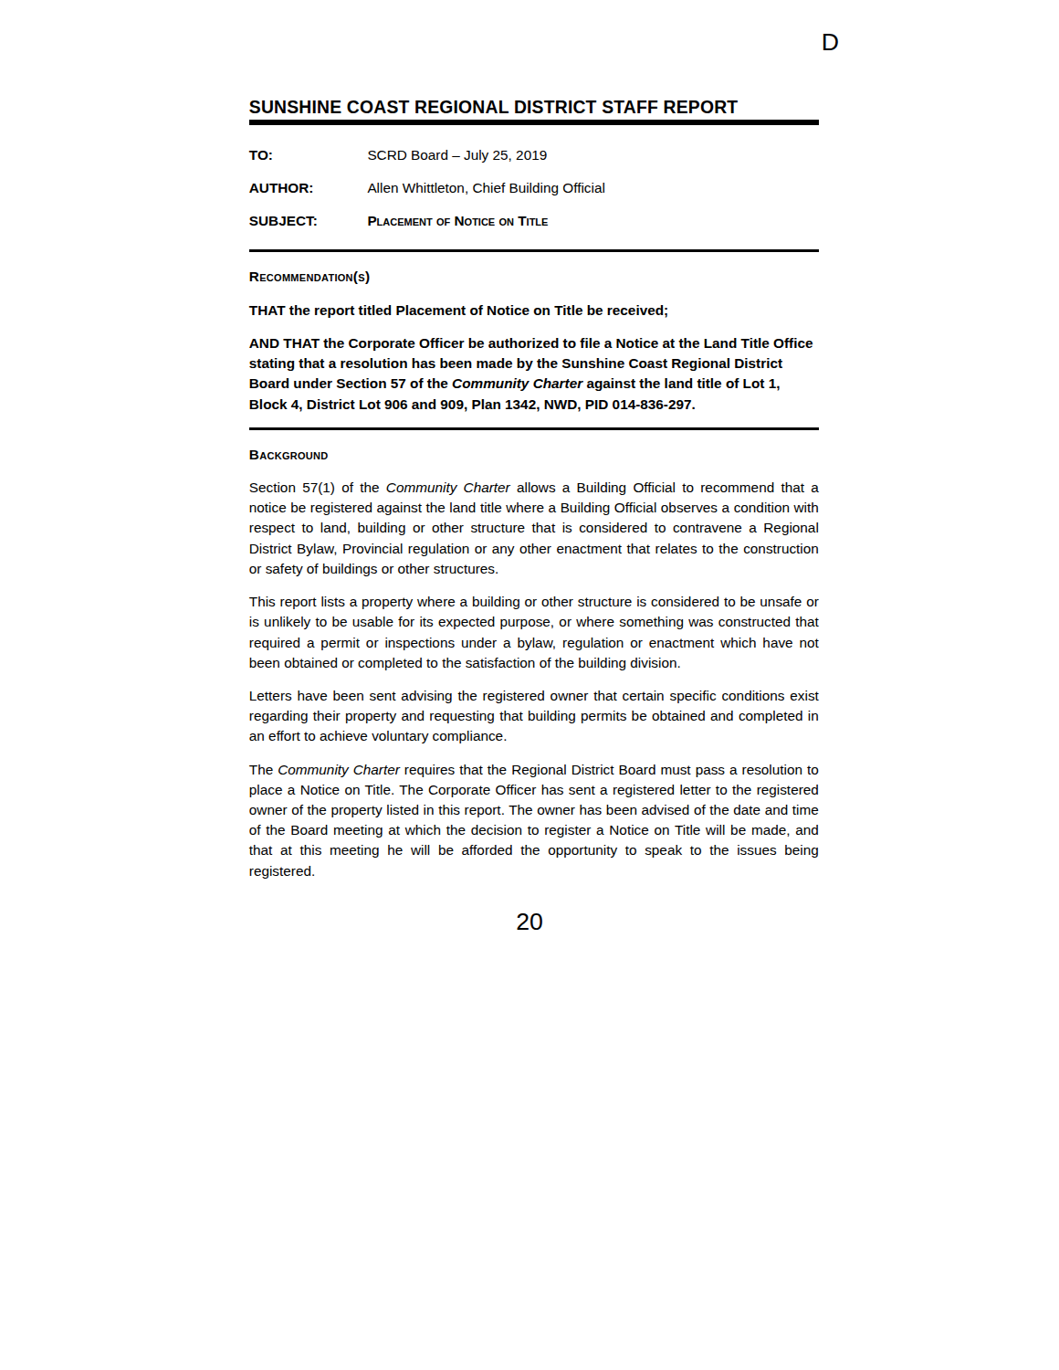D
SUNSHINE COAST REGIONAL DISTRICT STAFF REPORT
| TO: | SCRD Board – July 25, 2019 |
| AUTHOR: | Allen Whittleton, Chief Building Official |
| SUBJECT: | Placement of Notice on Title |
Recommendation(s)
THAT the report titled Placement of Notice on Title be received;
AND THAT the Corporate Officer be authorized to file a Notice at the Land Title Office stating that a resolution has been made by the Sunshine Coast Regional District Board under Section 57 of the Community Charter against the land title of Lot 1, Block 4, District Lot 906 and 909, Plan 1342, NWD, PID 014-836-297.
Background
Section 57(1) of the Community Charter allows a Building Official to recommend that a notice be registered against the land title where a Building Official observes a condition with respect to land, building or other structure that is considered to contravene a Regional District Bylaw, Provincial regulation or any other enactment that relates to the construction or safety of buildings or other structures.
This report lists a property where a building or other structure is considered to be unsafe or is unlikely to be usable for its expected purpose, or where something was constructed that required a permit or inspections under a bylaw, regulation or enactment which have not been obtained or completed to the satisfaction of the building division.
Letters have been sent advising the registered owner that certain specific conditions exist regarding their property and requesting that building permits be obtained and completed in an effort to achieve voluntary compliance.
The Community Charter requires that the Regional District Board must pass a resolution to place a Notice on Title. The Corporate Officer has sent a registered letter to the registered owner of the property listed in this report. The owner has been advised of the date and time of the Board meeting at which the decision to register a Notice on Title will be made, and that at this meeting he will be afforded the opportunity to speak to the issues being registered.
20